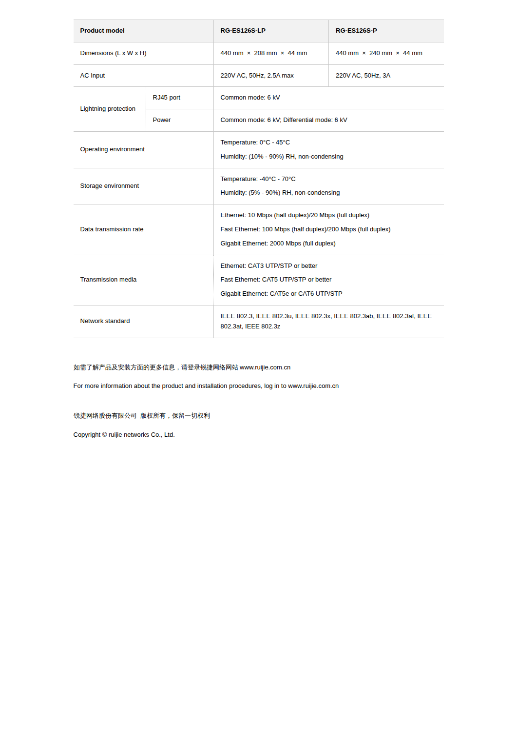| Product model | RG-ES126S-LP | RG-ES126S-P |
| --- | --- | --- |
| Dimensions (L x W x H) | 440 mm × 208 mm × 44 mm | 440 mm × 240 mm × 44 mm |
| AC Input | 220V AC, 50Hz, 2.5A max | 220V AC, 50Hz, 3A |
| Lightning protection | RJ45 port | Common mode: 6 kV |
| Power | Common mode: 6 kV; Differential mode: 6 kV |
| Operating environment | Temperature: 0°C - 45°C Humidity: (10% - 90%) RH, non-condensing |
| Storage environment | Temperature: -40°C - 70°C Humidity: (5% - 90%) RH, non-condensing |
| Data transmission rate | Ethernet: 10 Mbps (half duplex)/20 Mbps (full duplex) Fast Ethernet: 100 Mbps (half duplex)/200 Mbps (full duplex) Gigabit Ethernet: 2000 Mbps (full duplex) |
| Transmission media | Ethernet: CAT3 UTP/STP or better Fast Ethernet: CAT5 UTP/STP or better Gigabit Ethernet: CAT5e or CAT6 UTP/STP |
| Network standard | IEEE 802.3, IEEE 802.3u, IEEE 802.3x, IEEE 802.3ab, IEEE 802.3af, IEEE 802.3at, IEEE 802.3z |
如需了解产品及安装方面的更多信息，请登录锐捷网络网站 www.ruijie.com.cn
For more information about the product and installation procedures, log in to www.ruijie.com.cn
锐捷网络股份有限公司 版权所有，保留一切权利
Copyright © ruijie networks Co., Ltd.